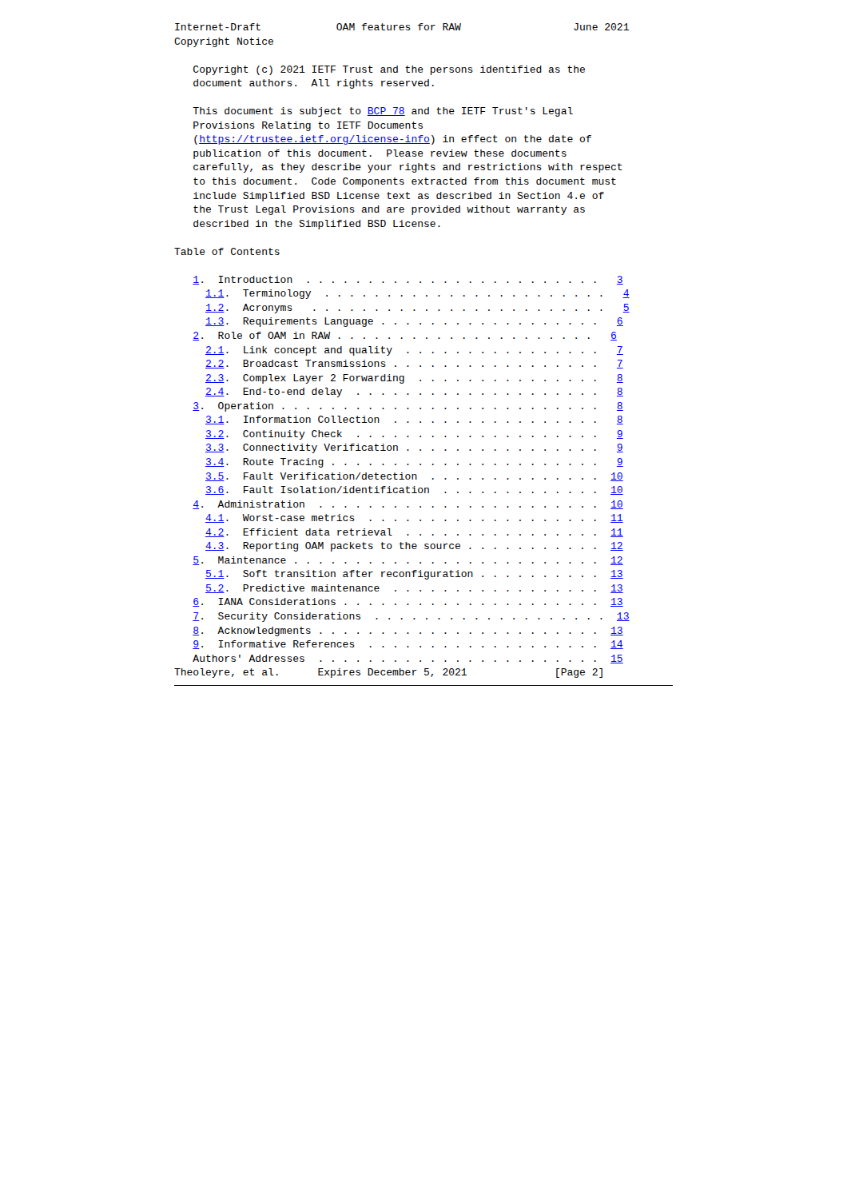Internet-Draft            OAM features for RAW                  June 2021
Copyright Notice

   Copyright (c) 2021 IETF Trust and the persons identified as the
   document authors.  All rights reserved.

   This document is subject to BCP 78 and the IETF Trust's Legal
   Provisions Relating to IETF Documents
   (https://trustee.ietf.org/license-info) in effect on the date of
   publication of this document.  Please review these documents
   carefully, as they describe your rights and restrictions with respect
   to this document.  Code Components extracted from this document must
   include Simplified BSD License text as described in Section 4.e of
   the Trust Legal Provisions and are provided without warranty as
   described in the Simplified BSD License.

Table of Contents

   1.  Introduction  . . . . . . . . . . . . . . . . . . . . . . . .   3
     1.1.  Terminology  . . . . . . . . . . . . . . . . . . . . . . .   4
     1.2.  Acronyms   . . . . . . . . . . . . . . . . . . . . . . . .   5
     1.3.  Requirements Language . . . . . . . . . . . . . . . . . .   6
   2.  Role of OAM in RAW . . . . . . . . . . . . . . . . . . . . .   6
     2.1.  Link concept and quality  . . . . . . . . . . . . . . . .   7
     2.2.  Broadcast Transmissions . . . . . . . . . . . . . . . . .   7
     2.3.  Complex Layer 2 Forwarding  . . . . . . . . . . . . . . .   8
     2.4.  End-to-end delay  . . . . . . . . . . . . . . . . . . . .   8
   3.  Operation . . . . . . . . . . . . . . . . . . . . . . . . . .   8
     3.1.  Information Collection  . . . . . . . . . . . . . . . . .   8
     3.2.  Continuity Check  . . . . . . . . . . . . . . . . . . . .   9
     3.3.  Connectivity Verification . . . . . . . . . . . . . . . .   9
     3.4.  Route Tracing . . . . . . . . . . . . . . . . . . . . . .   9
     3.5.  Fault Verification/detection  . . . . . . . . . . . . . .  10
     3.6.  Fault Isolation/identification  . . . . . . . . . . . . .  10
   4.  Administration  . . . . . . . . . . . . . . . . . . . . . . .  10
     4.1.  Worst-case metrics  . . . . . . . . . . . . . . . . . . .  11
     4.2.  Efficient data retrieval  . . . . . . . . . . . . . . . .  11
     4.3.  Reporting OAM packets to the source . . . . . . . . . . .  12
   5.  Maintenance . . . . . . . . . . . . . . . . . . . . . . . . .  12
     5.1.  Soft transition after reconfiguration . . . . . . . . . .  13
     5.2.  Predictive maintenance  . . . . . . . . . . . . . . . . .  13
   6.  IANA Considerations . . . . . . . . . . . . . . . . . . . . .  13
   7.  Security Considerations  . . . . . . . . . . . . . . . . . . .  13
   8.  Acknowledgments . . . . . . . . . . . . . . . . . . . . . . .  13
   9.  Informative References  . . . . . . . . . . . . . . . . . . .  14
   Authors' Addresses  . . . . . . . . . . . . . . . . . . . . . . .  15
Theoleyre, et al.      Expires December 5, 2021              [Page 2]